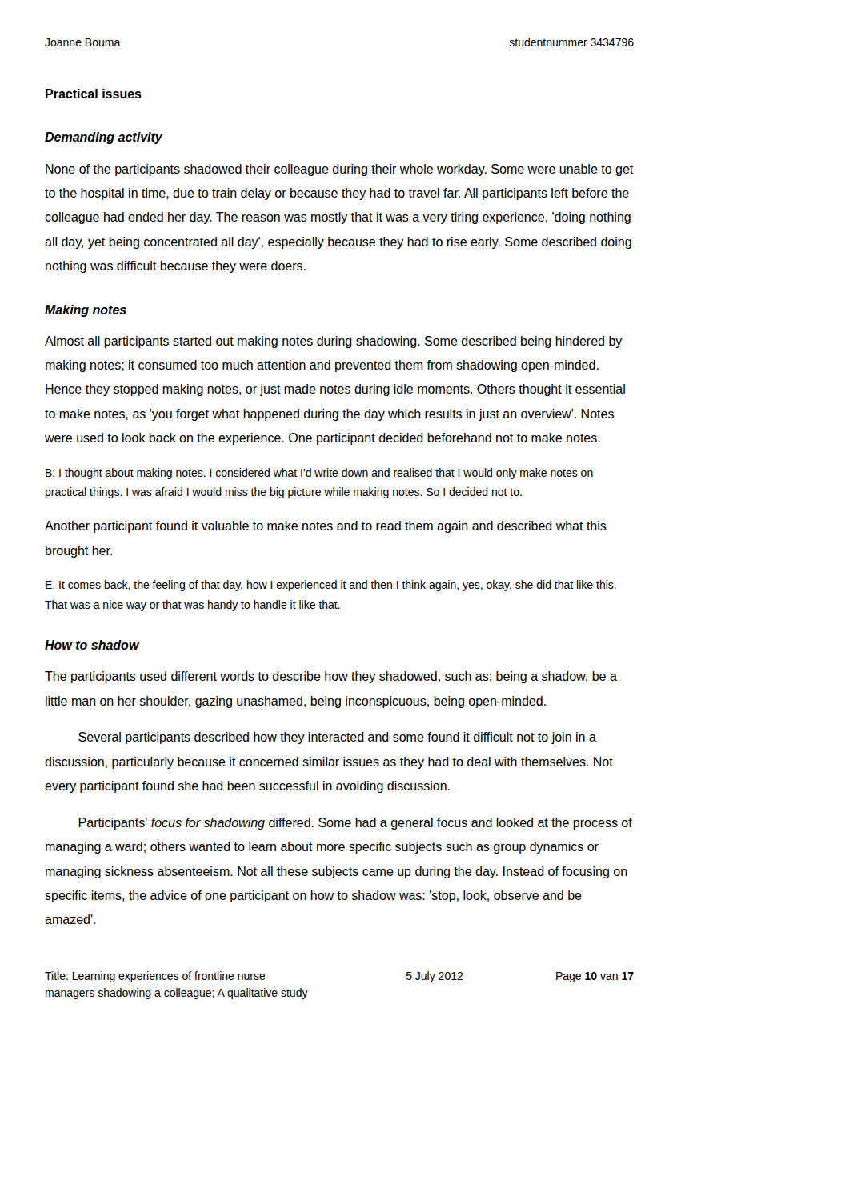Joanne Bouma studentnummer 3434796
Practical issues
Demanding activity
None of the participants shadowed their colleague during their whole workday. Some were unable to get to the hospital in time, due to train delay or because they had to travel far. All participants left before the colleague had ended her day. The reason was mostly that it was a very tiring experience, 'doing nothing all day, yet being concentrated all day', especially because they had to rise early. Some described doing nothing was difficult because they were doers.
Making notes
Almost all participants started out making notes during shadowing. Some described being hindered by making notes; it consumed too much attention and prevented them from shadowing open-minded. Hence they stopped making notes, or just made notes during idle moments. Others thought it essential to make notes, as 'you forget what happened during the day which results in just an overview'. Notes were used to look back on the experience. One participant decided beforehand not to make notes.
B: I thought about making notes. I considered what I'd write down and realised that I would only make notes on practical things. I was afraid I would miss the big picture while making notes. So I decided not to.
Another participant found it valuable to make notes and to read them again and described what this brought her.
E. It comes back, the feeling of that day, how I experienced it and then I think again, yes, okay, she did that like this. That was a nice way or that was handy to handle it like that.
How to shadow
The participants used different words to describe how they shadowed, such as: being a shadow, be a little man on her shoulder, gazing unashamed, being inconspicuous, being open-minded.
Several participants described how they interacted and some found it difficult not to join in a discussion, particularly because it concerned similar issues as they had to deal with themselves. Not every participant found she had been successful in avoiding discussion.
Participants' focus for shadowing differed. Some had a general focus and looked at the process of managing a ward; others wanted to learn about more specific subjects such as group dynamics or managing sickness absenteeism. Not all these subjects came up during the day. Instead of focusing on specific items, the advice of one participant on how to shadow was: 'stop, look, observe and be amazed'.
Title: Learning experiences of frontline nurse managers shadowing a colleague; A qualitative study 5 July 2012 Page 10 van 17